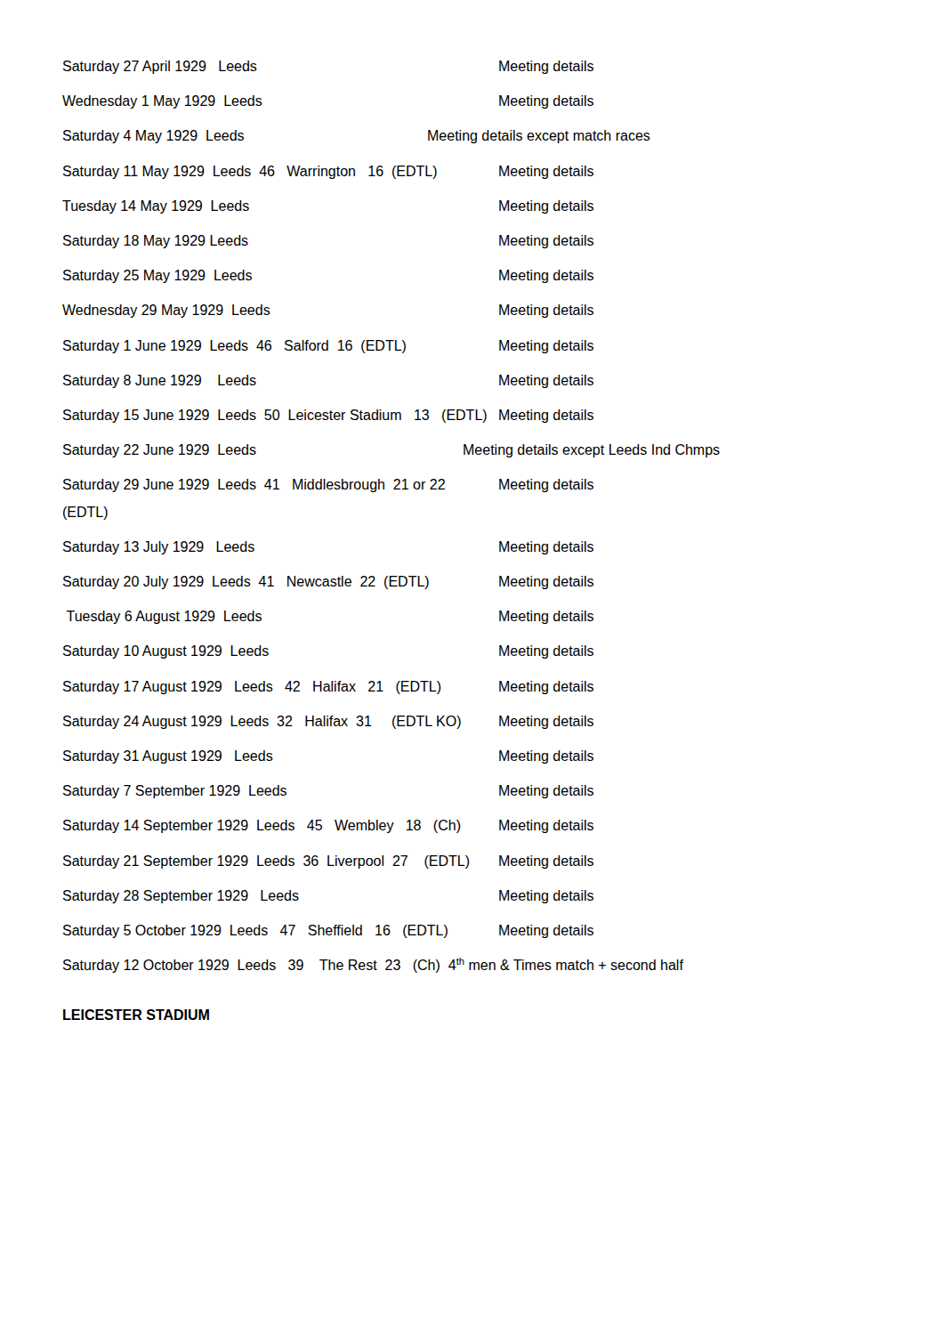Saturday 27 April 1929 Leeds Meeting details
Wednesday 1 May 1929 Leeds Meeting details
Saturday 4 May 1929 Leeds Meeting details except match races
Saturday 11 May 1929 Leeds 46 Warrington 16 (EDTL) Meeting details
Tuesday 14 May 1929 Leeds Meeting details
Saturday 18 May 1929 Leeds Meeting details
Saturday 25 May 1929 Leeds Meeting details
Wednesday 29 May 1929 Leeds Meeting details
Saturday 1 June 1929 Leeds 46 Salford 16 (EDTL) Meeting details
Saturday 8 June 1929 Leeds Meeting details
Saturday 15 June 1929 Leeds 50 Leicester Stadium 13 (EDTL) Meeting details
Saturday 22 June 1929 Leeds Meeting details except Leeds Ind Chmps
Saturday 29 June 1929 Leeds 41 Middlesbrough 21 or 22 (EDTL) Meeting details
Saturday 13 July 1929 Leeds Meeting details
Saturday 20 July 1929 Leeds 41 Newcastle 22 (EDTL) Meeting details
Tuesday 6 August 1929 Leeds Meeting details
Saturday 10 August 1929 Leeds Meeting details
Saturday 17 August 1929 Leeds 42 Halifax 21 (EDTL) Meeting details
Saturday 24 August 1929 Leeds 32 Halifax 31 (EDTL KO) Meeting details
Saturday 31 August 1929 Leeds Meeting details
Saturday 7 September 1929 Leeds Meeting details
Saturday 14 September 1929 Leeds 45 Wembley 18 (Ch) Meeting details
Saturday 21 September 1929 Leeds 36 Liverpool 27 (EDTL) Meeting details
Saturday 28 September 1929 Leeds Meeting details
Saturday 5 October 1929 Leeds 47 Sheffield 16 (EDTL) Meeting details
Saturday 12 October 1929 Leeds 39 The Rest 23 (Ch) 4th men & Times match + second half
LEICESTER STADIUM